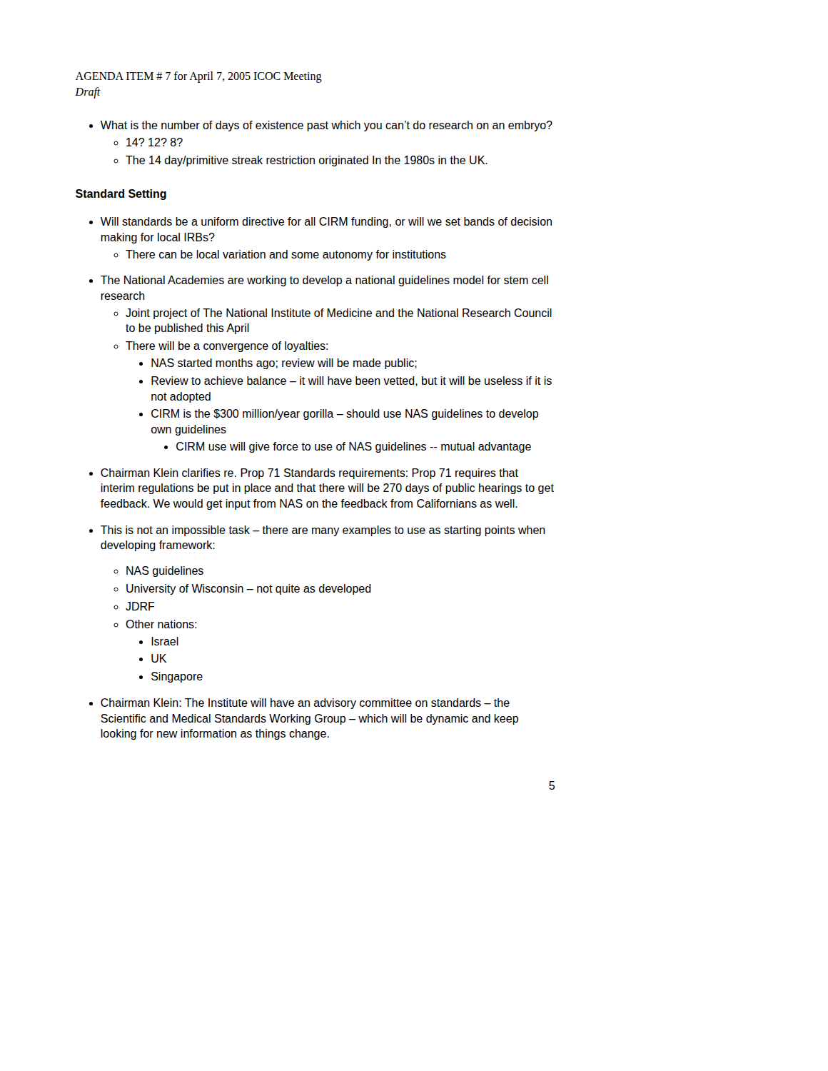AGENDA ITEM # 7 for April 7, 2005 ICOC Meeting
Draft
What is the number of days of existence past which you can’t do research on an embryo?
14? 12? 8?
The 14 day/primitive streak restriction originated In the 1980s in the UK.
Standard Setting
Will standards be a uniform directive for all CIRM funding, or will we set bands of decision making for local IRBs?
There can be local variation and some autonomy for institutions
The National Academies are working to develop a national guidelines model for stem cell research
Joint project of The National Institute of Medicine and the National Research Council to be published this April
There will be a convergence of loyalties:
NAS started months ago; review will be made public;
Review to achieve balance – it will have been vetted, but it will be useless if it is not adopted
CIRM is the $300 million/year gorilla – should use NAS guidelines to develop own guidelines
CIRM use will give force to use of NAS guidelines -- mutual advantage
Chairman Klein clarifies re. Prop 71 Standards requirements: Prop 71 requires that interim regulations be put in place and that there will be 270 days of public hearings to get feedback. We would get input from NAS on the feedback from Californians as well.
This is not an impossible task – there are many examples to use as starting points when developing framework:
NAS guidelines
University of Wisconsin – not quite as developed
JDRF
Other nations:
Israel
UK
Singapore
Chairman Klein: The Institute will have an advisory committee on standards – the Scientific and Medical Standards Working Group – which will be dynamic and keep looking for new information as things change.
5